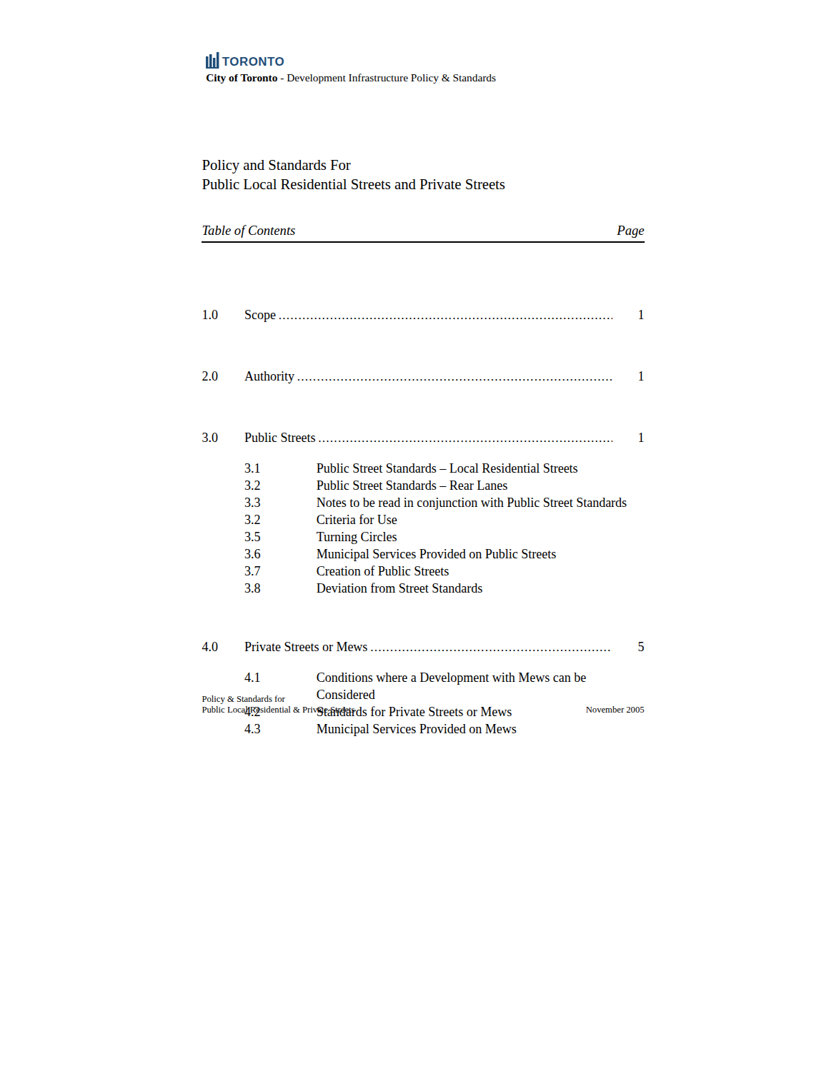City of Toronto - Development Infrastructure Policy & Standards
Policy and Standards For
Public Local Residential Streets and Private Streets
Table of Contents Page
1.0 Scope .................................................................................................................................. 1
2.0 Authority .................................................................................................................................. 1
3.0 Public Streets .................................................................................................................................. 1
3.1 Public Street Standards – Local Residential Streets
3.2 Public Street Standards – Rear Lanes
3.3 Notes to be read in conjunction with Public Street Standards
3.2 Criteria for Use
3.5 Turning Circles
3.6 Municipal Services Provided on Public Streets
3.7 Creation of Public Streets
3.8 Deviation from Street Standards
4.0 Private Streets or Mews .................................................................................................................................. 5
4.1 Conditions where a Development with Mews can be Considered
4.2 Standards for Private Streets or Mews
4.3 Municipal Services Provided on Mews
Policy & Standards for
Public Local Residential & Private Streets
November 2005